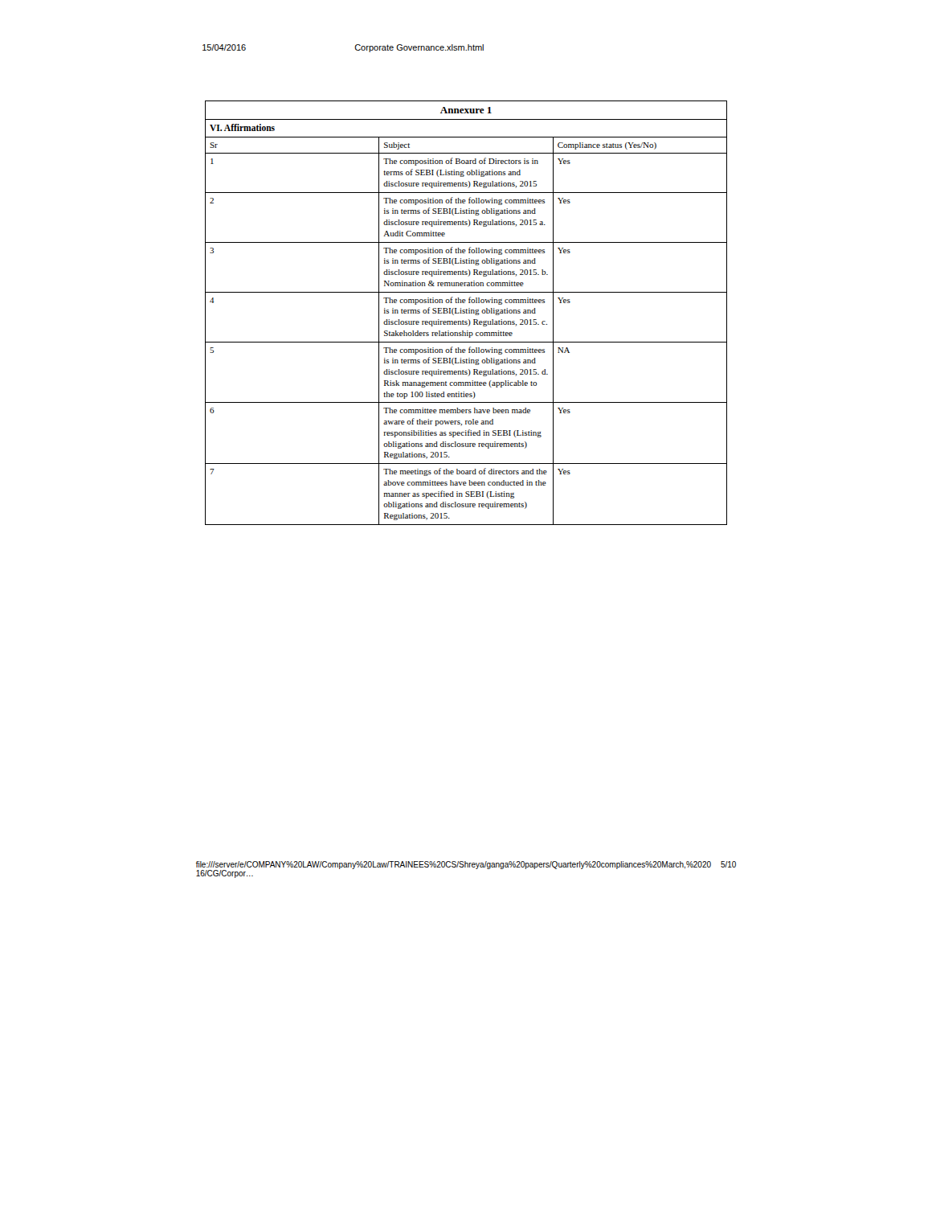15/04/2016
Corporate Governance.xlsm.html
| Annexure 1 |
| VI. Affirmations |
| Sr | Subject | Compliance status (Yes/No) |
| 1 | The composition of Board of Directors is in terms of SEBI (Listing obligations and disclosure requirements) Regulations, 2015 | Yes |
| 2 | The composition of the following committees is in terms of SEBI(Listing obligations and disclosure requirements) Regulations, 2015 a. Audit Committee | Yes |
| 3 | The composition of the following committees is in terms of SEBI(Listing obligations and disclosure requirements) Regulations, 2015. b. Nomination & remuneration committee | Yes |
| 4 | The composition of the following committees is in terms of SEBI(Listing obligations and disclosure requirements) Regulations, 2015. c. Stakeholders relationship committee | Yes |
| 5 | The composition of the following committees is in terms of SEBI(Listing obligations and disclosure requirements) Regulations, 2015. d. Risk management committee (applicable to the top 100 listed entities) | NA |
| 6 | The committee members have been made aware of their powers, role and responsibilities as specified in SEBI (Listing obligations and disclosure requirements) Regulations, 2015. | Yes |
| 7 | The meetings of the board of directors and the above committees have been conducted in the manner as specified in SEBI (Listing obligations and disclosure requirements) Regulations, 2015. | Yes |
file:///server/e/COMPANY%20LAW/Company%20Law/TRAINEES%20CS/Shreya/ganga%20papers/Quarterly%20compliances%20March,%202016/CG/Corpor…
5/10